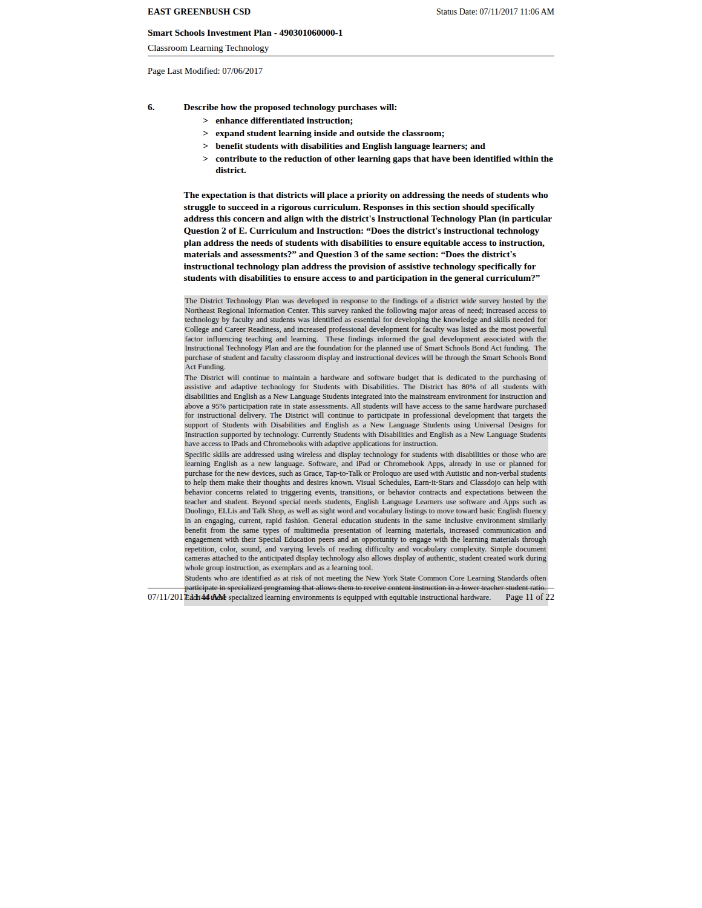EAST GREENBUSH CSD
Status Date: 07/11/2017 11:06 AM
Smart Schools Investment Plan - 490301060000-1
Classroom Learning Technology
Page Last Modified: 07/06/2017
6.
Describe how the proposed technology purchases will:
enhance differentiated instruction;
expand student learning inside and outside the classroom;
benefit students with disabilities and English language learners; and
contribute to the reduction of other learning gaps that have been identified within the district.
The expectation is that districts will place a priority on addressing the needs of students who struggle to succeed in a rigorous curriculum. Responses in this section should specifically address this concern and align with the district's Instructional Technology Plan (in particular Question 2 of E. Curriculum and Instruction: “Does the district's instructional technology plan address the needs of students with disabilities to ensure equitable access to instruction, materials and assessments?” and Question 3 of the same section: “Does the district's instructional technology plan address the provision of assistive technology specifically for students with disabilities to ensure access to and participation in the general curriculum?”
The District Technology Plan was developed in response to the findings of a district wide survey hosted by the Northeast Regional Information Center. This survey ranked the following major areas of need; increased access to technology by faculty and students was identified as essential for developing the knowledge and skills needed for College and Career Readiness, and increased professional development for faculty was listed as the most powerful factor influencing teaching and learning. These findings informed the goal development associated with the Instructional Technology Plan and are the foundation for the planned use of Smart Schools Bond Act funding. The purchase of student and faculty classroom display and instructional devices will be through the Smart Schools Bond Act Funding.
The District will continue to maintain a hardware and software budget that is dedicated to the purchasing of assistive and adaptive technology for Students with Disabilities. The District has 80% of all students with disabilities and English as a New Language Students integrated into the mainstream environment for instruction and above a 95% participation rate in state assessments. All students will have access to the same hardware purchased for instructional delivery. The District will continue to participate in professional development that targets the support of Students with Disabilities and English as a New Language Students using Universal Designs for Instruction supported by technology. Currently Students with Disabilities and English as a New Language Students have access to IPads and Chromebooks with adaptive applications for instruction.
Specific skills are addressed using wireless and display technology for students with disabilities or those who are learning English as a new language. Software, and iPad or Chromebook Apps, already in use or planned for purchase for the new devices, such as Grace, Tap-to-Talk or Proloquo are used with Autistic and non-verbal students to help them make their thoughts and desires known. Visual Schedules, Earn-it-Stars and Classdojo can help with behavior concerns related to triggering events, transitions, or behavior contracts and expectations between the teacher and student. Beyond special needs students, English Language Learners use software and Apps such as Duolingo, ELLis and Talk Shop, as well as sight word and vocabulary listings to move toward basic English fluency in an engaging, current, rapid fashion. General education students in the same inclusive environment similarly benefit from the same types of multimedia presentation of learning materials, increased communication and engagement with their Special Education peers and an opportunity to engage with the learning materials through repetition, color, sound, and varying levels of reading difficulty and vocabulary complexity. Simple document cameras attached to the anticipated display technology also allows display of authentic, student created work during whole group instruction, as exemplars and as a learning tool.
Students who are identified as at risk of not meeting the New York State Common Core Learning Standards often participate in specialized programing that allows them to receive content instruction in a lower teacher student ratio. Each of these specialized learning environments is equipped with equitable instructional hardware.
07/11/2017 11:44 AM
Page 11 of 22